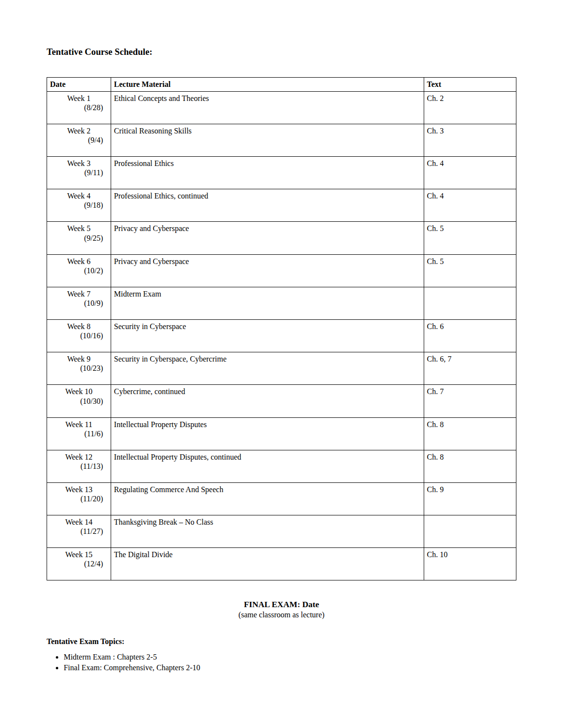Tentative Course Schedule:
| Date | Lecture Material | Text |
| --- | --- | --- |
| Week 1 (8/28) | Ethical Concepts and Theories | Ch. 2 |
| Week 2 (9/4) | Critical Reasoning Skills | Ch. 3 |
| Week 3 (9/11) | Professional Ethics | Ch. 4 |
| Week 4 (9/18) | Professional Ethics, continued | Ch. 4 |
| Week 5 (9/25) | Privacy and Cyberspace | Ch. 5 |
| Week 6 (10/2) | Privacy and Cyberspace | Ch. 5 |
| Week 7 (10/9) | Midterm Exam | |
| Week 8 (10/16) | Security in Cyberspace | Ch. 6 |
| Week 9 (10/23) | Security in Cyberspace, Cybercrime | Ch. 6, 7 |
| Week 10 (10/30) | Cybercrime, continued | Ch. 7 |
| Week 11 (11/6) | Intellectual Property Disputes | Ch. 8 |
| Week 12 (11/13) | Intellectual Property Disputes, continued | Ch. 8 |
| Week 13 (11/20) | Regulating Commerce And Speech | Ch. 9 |
| Week 14 (11/27) | Thanksgiving Break – No Class | |
| Week 15 (12/4) | The Digital Divide | Ch. 10 |
FINAL EXAM: Date
(same classroom as lecture)
Tentative Exam Topics:
Midterm Exam : Chapters 2-5
Final Exam: Comprehensive, Chapters 2-10